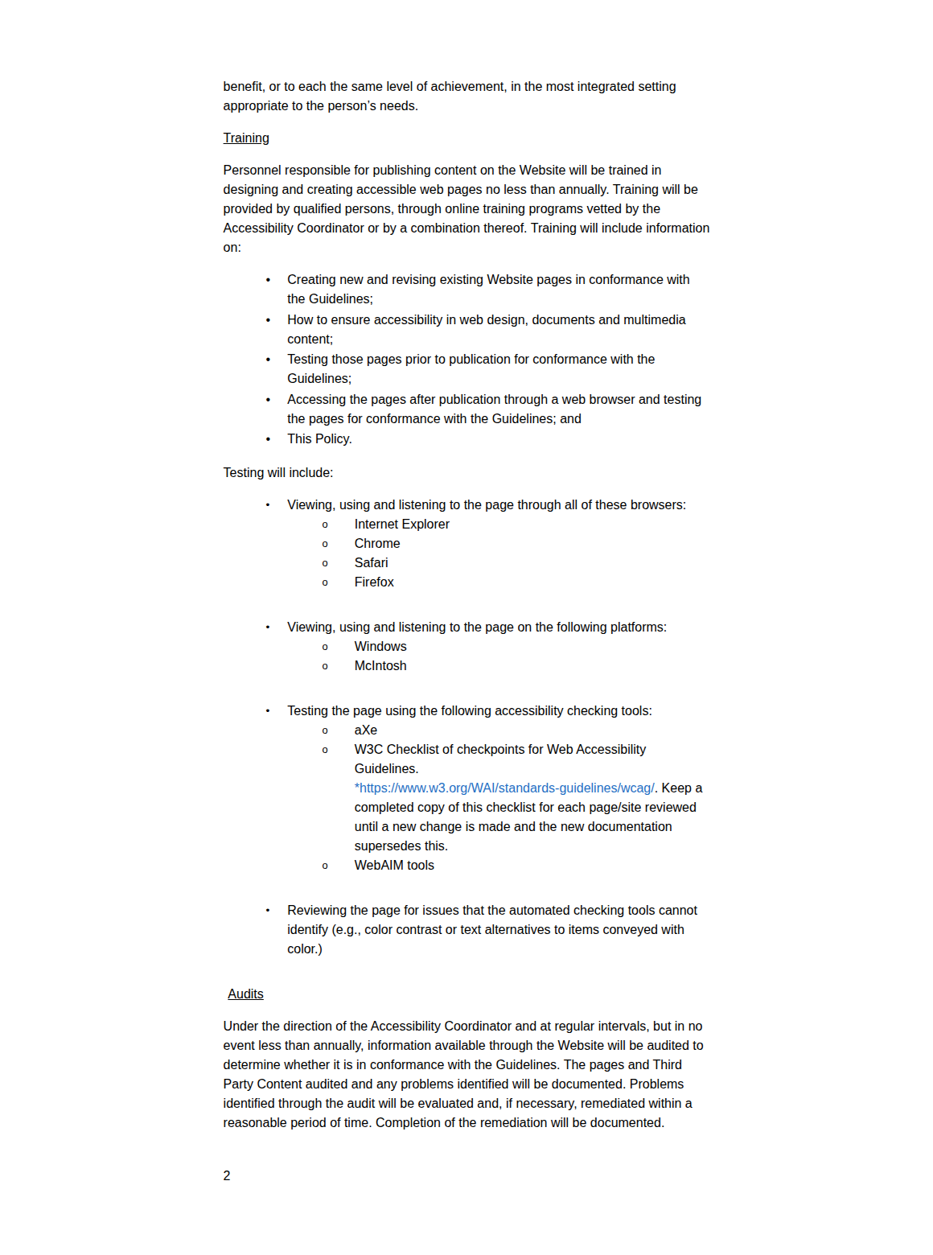benefit, or to each the same level of achievement, in the most integrated setting appropriate to the person’s needs.
Training
Personnel responsible for publishing content on the Website will be trained in designing and creating accessible web pages no less than annually. Training will be provided by qualified persons, through online training programs vetted by the Accessibility Coordinator or by a combination thereof. Training will include information on:
Creating new and revising existing Website pages in conformance with the Guidelines;
How to ensure accessibility in web design, documents and multimedia content;
Testing those pages prior to publication for conformance with the Guidelines;
Accessing the pages after publication through a web browser and testing the pages for conformance with the Guidelines; and
This Policy.
Testing will include:
Viewing, using and listening to the page through all of these browsers:
Internet Explorer
Chrome
Safari
Firefox
Viewing, using and listening to the page on the following platforms:
Windows
McIntosh
Testing the page using the following accessibility checking tools:
aXe
W3C Checklist of checkpoints for Web Accessibility Guidelines.
*https://www.w3.org/WAI/standards-guidelines/wcag/. Keep a completed copy of this checklist for each page/site reviewed until a new change is made and the new documentation supersedes this.
WebAIM tools
Reviewing the page for issues that the automated checking tools cannot identify (e.g., color contrast or text alternatives to items conveyed with color.)
Audits
Under the direction of the Accessibility Coordinator and at regular intervals, but in no event less than annually, information available through the Website will be audited to determine whether it is in conformance with the Guidelines. The pages and Third Party Content audited and any problems identified will be documented. Problems identified through the audit will be evaluated and, if necessary, remediated within a reasonable period of time. Completion of the remediation will be documented.
2